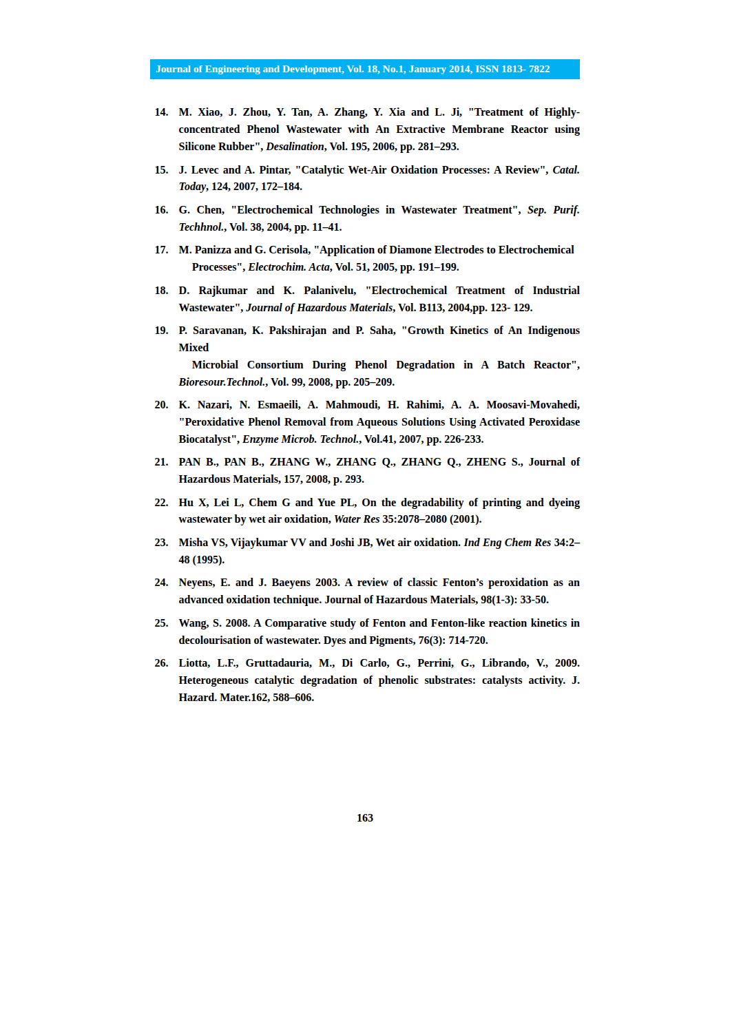Journal of Engineering and Development, Vol. 18, No.1, January 2014, ISSN 1813- 7822
M. Xiao, J. Zhou, Y. Tan, A. Zhang, Y. Xia and L. Ji, "Treatment of Highly-concentrated Phenol Wastewater with An Extractive Membrane Reactor using Silicone Rubber", Desalination, Vol. 195, 2006, pp. 281–293.
J. Levec and A. Pintar, "Catalytic Wet-Air Oxidation Processes: A Review", Catal. Today, 124, 2007, 172–184.
G. Chen, "Electrochemical Technologies in Wastewater Treatment", Sep. Purif. Techhnol., Vol. 38, 2004, pp. 11–41.
M. Panizza and G. Cerisola, "Application of Diamone Electrodes to Electrochemical Processes", Electrochim. Acta, Vol. 51, 2005, pp. 191–199.
D. Rajkumar and K. Palanivelu, "Electrochemical Treatment of Industrial Wastewater", Journal of Hazardous Materials, Vol. B113, 2004,pp. 123- 129.
P. Saravanan, K. Pakshirajan and P. Saha, "Growth Kinetics of An Indigenous Mixed Microbial Consortium During Phenol Degradation in A Batch Reactor", Bioresour.Technol., Vol. 99, 2008, pp. 205–209.
K. Nazari, N. Esmaeili, A. Mahmoudi, H. Rahimi, A. A. Moosavi-Movahedi, "Peroxidative Phenol Removal from Aqueous Solutions Using Activated Peroxidase Biocatalyst", Enzyme Microb. Technol., Vol.41, 2007, pp. 226-233.
PAN B., PAN B., ZHANG W., ZHANG Q., ZHANG Q., ZHENG S., Journal of Hazardous Materials, 157, 2008, p. 293.
Hu X, Lei L, Chem G and Yue PL, On the degradability of printing and dyeing wastewater by wet air oxidation, Water Res 35:2078–2080 (2001).
Misha VS, Vijaykumar VV and Joshi JB, Wet air oxidation. Ind Eng Chem Res 34:2–48 (1995).
Neyens, E. and J. Baeyens 2003. A review of classic Fenton’s peroxidation as an advanced oxidation technique. Journal of Hazardous Materials, 98(1-3): 33-50.
Wang, S. 2008. A Comparative study of Fenton and Fenton-like reaction kinetics in decolourisation of wastewater. Dyes and Pigments, 76(3): 714-720.
Liotta, L.F., Gruttadauria, M., Di Carlo, G., Perrini, G., Librando, V., 2009. Heterogeneous catalytic degradation of phenolic substrates: catalysts activity. J. Hazard. Mater.162, 588–606.
163